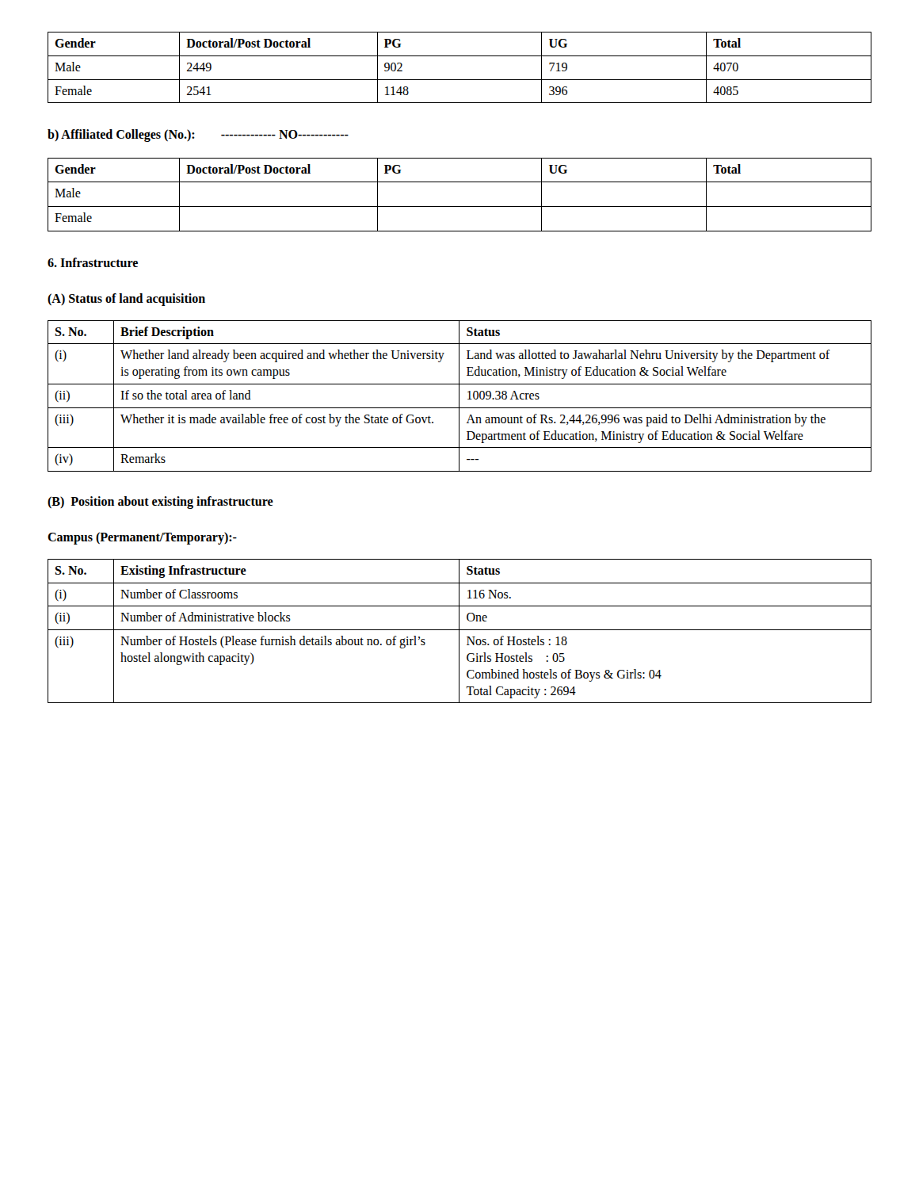| Gender | Doctoral/Post Doctoral | PG | UG | Total |
| --- | --- | --- | --- | --- |
| Male | 2449 | 902 | 719 | 4070 |
| Female | 2541 | 1148 | 396 | 4085 |
b) Affiliated Colleges (No.): ------------- NO------------
| Gender | Doctoral/Post Doctoral | PG | UG | Total |
| --- | --- | --- | --- | --- |
| Male | | | | |
| Female | | | | |
6. Infrastructure
(A) Status of land acquisition
| S. No. | Brief Description | Status |
| --- | --- | --- |
| (i) | Whether land already been acquired and whether the University is operating from its own campus | Land was allotted to Jawaharlal Nehru University by the Department of Education, Ministry of Education & Social Welfare |
| (ii) | If so the total area of land | 1009.38 Acres |
| (iii) | Whether it is made available free of cost by the State of Govt. | An amount of Rs. 2,44,26,996 was paid to Delhi Administration by the Department of Education, Ministry of Education & Social Welfare |
| (iv) | Remarks | --- |
(B) Position about existing infrastructure
Campus (Permanent/Temporary):-
| S. No. | Existing Infrastructure | Status |
| --- | --- | --- |
| (i) | Number of Classrooms | 116 Nos. |
| (ii) | Number of Administrative blocks | One |
| (iii) | Number of Hostels (Please furnish details about no. of girl’s hostel alongwith capacity) | Nos. of Hostels : 18 Girls Hostels : 05 Combined hostels of Boys & Girls: 04 Total Capacity : 2694 |